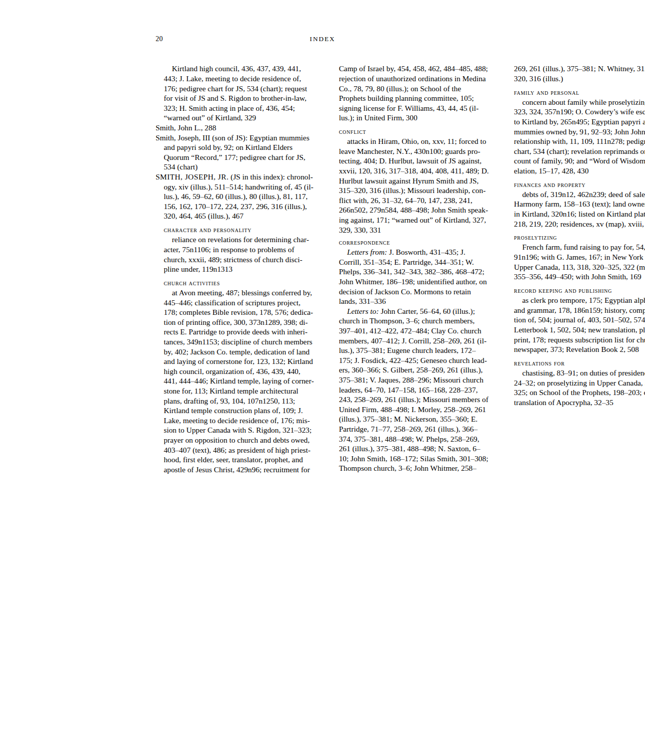20
Index
Kirtland high council, 436, 437, 439, 441, 443; J. Lake, meeting to decide residence of, 176; pedigree chart for JS, 534 (chart); request for visit of JS and S. Rigdon to brother-in-law, 323; H. Smith acting in place of, 436, 454; “warned out” of Kirtland, 329
Smith, John L., 288
Smith, Joseph, III (son of JS): Egyptian mummies and papyri sold by, 92; on Kirtland Elders Quorum “Record,” 177; pedigree chart for JS, 534 (chart)
Smith, Joseph, Jr. (JS in this index): chronology, xiv (illus.), 511–514; handwriting of, 45 (illus.), 46, 59–62, 60 (illus.), 80 (illus.), 81, 117, 156, 162, 170–172, 224, 237, 296, 316 (illus.), 320, 464, 465 (illus.), 467
character and personality
reliance on revelations for determining character, 75n1106; in response to problems of church, xxxii, 489; strictness of church discipline under, 119n1313
church activities
at Avon meeting, 487; blessings conferred by, 445–446; classification of scriptures project, 178; completes Bible revision, 178, 576; dedication of printing office, 300, 373n1289, 398; directs E. Partridge to provide deeds with inheritances, 349n1153; discipline of church members by, 402; Jackson Co. temple, dedication of land and laying of cornerstone for, 123, 132; Kirtland high council, organization of, 436, 439, 440, 441, 444–446; Kirtland temple, laying of cornerstone for, 113; Kirtland temple architectural plans, drafting of, 93, 104, 107n1250, 113; Kirtland temple construction plans of, 109; J. Lake, meeting to decide residence of, 176; mission to Upper Canada with S. Rigdon, 321–323; prayer on opposition to church and debts owed, 403–407 (text), 486; as president of high priesthood, first elder, seer, translator, prophet, and apostle of Jesus Christ, 429n96; recruitment for Camp of Israel by, 454, 458, 462, 484–485, 488; rejection of unauthorized ordinations in Medina Co., 78, 79, 80 (illus.); on School of the Prophets building planning committee, 105; signing license for F. Williams, 43, 44, 45 (illus.); in United Firm, 300
conflict
attacks in Hiram, Ohio, on, xxv, 11; forced to leave Manchester, N.Y., 430n100; guards protecting, 404; D. Hurlbut, lawsuit of JS against, xxvii, 120, 316, 317–318, 404, 408, 411, 489; D. Hurlbut lawsuit against Hyrum Smith and JS, 315–320, 316 (illus.); Missouri leadership, conflict with, 26, 31–32, 64–70, 147, 238, 241, 266n502, 279n584, 488–498; John Smith speaking against, 171; “warned out” of Kirtland, 327, 329, 330, 331
correspondence
Letters from: J. Bosworth, 431–435; J. Corrill, 351–354; E. Partridge, 344–351; W. Phelps, 336–341, 342–343, 382–386, 468–472; John Whitmer, 186–198; unidentified author, on decision of Jackson Co. Mormons to retain lands, 331–336
Letters to: John Carter, 56–64, 60 (illus.); church in Thompson, 3–6; church members, 397–401, 412–422, 472–484; Clay Co. church members, 407–412; J. Corrill, 258–269, 261 (illus.), 375–381; Eugene church leaders, 172–175; J. Fosdick, 422–425; Geneseo church leaders, 360–366; S. Gilbert, 258–269, 261 (illus.), 375–381; V. Jaques, 288–296; Missouri church leaders, 64–70, 147–158, 165–168, 228–237, 243, 258–269, 261 (illus.); Missouri members of United Firm, 488–498; I. Morley, 258–269, 261 (illus.), 375–381; M. Nickerson, 355–360; E. Partridge, 71–77, 258–269, 261 (illus.), 366–374, 375–381, 488–498; W. Phelps, 258–269, 261 (illus.), 375–381, 488–498; N. Saxton, 6–10; John Smith, 168–172; Silas Smith, 301–308; Thompson church, 3–6; John Whitmer, 258–269, 261 (illus.), 375–381; N. Whitney, 315–320, 316 (illus.)
family and personal
concern about family while proselytizing, 323, 324, 357n190; O. Cowdery’s wife escorted to Kirtland by, 265n495; Egyptian papyri and mummies owned by, 91, 92–93; John Johnson, relationship with, 11, 109, 111n278; pedigree chart, 534 (chart); revelation reprimands on account of family, 90; and “Word of Wisdom” revelation, 15–17, 428, 430
finances and property
debts of, 319n12, 462n239; deed of sale of Harmony farm, 158–163 (text); land ownership in Kirtland, 320n16; listed on Kirtland plat, 215, 218, 219, 220; residences, xv (map), xviii, 319
proselytizing
French farm, fund raising to pay for, 54, 91n196; with G. James, 167; in New York and Upper Canada, 113, 318, 320–325, 322 (map), 355–356, 449–450; with John Smith, 169
record keeping and publishing
as clerk pro tempore, 175; Egyptian alphabet and grammar, 178, 186n159; history, compilation of, 504; journal of, 403, 501–502, 574; Letterbook 1, 502, 504; new translation, plans to print, 178; requests subscription list for church newspaper, 373; Revelation Book 2, 508
revelations for
chastising, 83–91; on duties of presidency, 24–32; on proselytizing in Upper Canada, 320–325; on School of the Prophets, 198–203; on translation of Apocrypha, 32–35